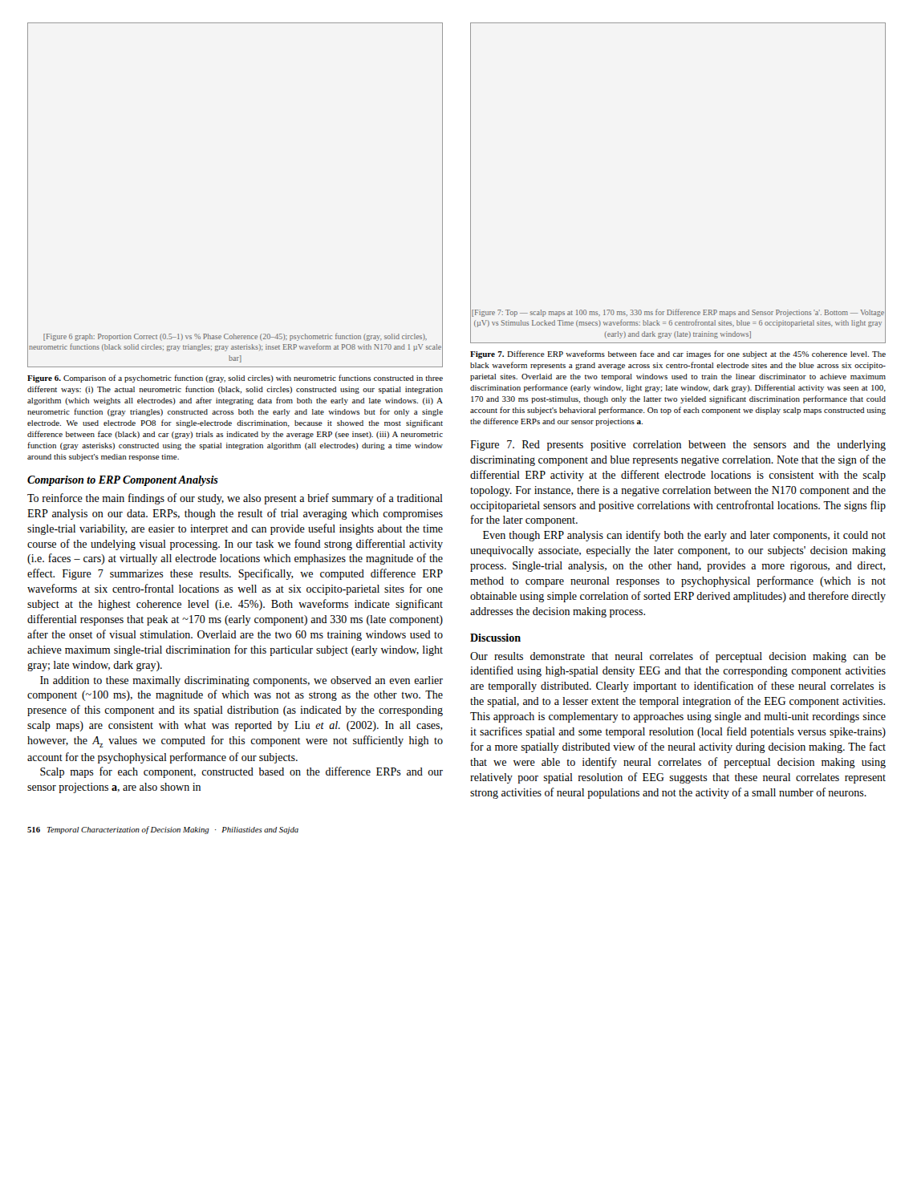[Figure 6 graph: Proportion Correct (0.5–1) vs % Phase Coherence (20–45); psychometric function (gray, solid circles), neurometric functions (black solid circles; gray triangles; gray asterisks); inset ERP waveform at PO8 with N170 and 1 µV scale bar]
Figure 6. Comparison of a psychometric function (gray, solid circles) with neurometric functions constructed in three different ways: (i) The actual neurometric function (black, solid circles) constructed using our spatial integration algorithm (which weights all electrodes) and after integrating data from both the early and late windows. (ii) A neurometric function (gray triangles) constructed across both the early and late windows but for only a single electrode. We used electrode PO8 for single-electrode discrimination, because it showed the most significant difference between face (black) and car (gray) trials as indicated by the average ERP (see inset). (iii) A neurometric function (gray asterisks) constructed using the spatial integration algorithm (all electrodes) during a time window around this subject's median response time.
Comparison to ERP Component Analysis
To reinforce the main findings of our study, we also present a brief summary of a traditional ERP analysis on our data. ERPs, though the result of trial averaging which compromises single-trial variability, are easier to interpret and can provide useful insights about the time course of the undelying visual processing. In our task we found strong differential activity (i.e. faces – cars) at virtually all electrode locations which emphasizes the magnitude of the effect. Figure 7 summarizes these results. Specifically, we computed difference ERP waveforms at six centro-frontal locations as well as at six occipito-parietal sites for one subject at the highest coherence level (i.e. 45%). Both waveforms indicate significant differential responses that peak at ~170 ms (early component) and 330 ms (late component) after the onset of visual stimulation. Overlaid are the two 60 ms training windows used to achieve maximum single-trial discrimination for this particular subject (early window, light gray; late window, dark gray).
In addition to these maximally discriminating components, we observed an even earlier component (~100 ms), the magnitude of which was not as strong as the other two. The presence of this component and its spatial distribution (as indicated by the corresponding scalp maps) are consistent with what was reported by Liu et al. (2002). In all cases, however, the Az values we computed for this component were not sufficiently high to account for the psychophysical performance of our subjects.
Scalp maps for each component, constructed based on the difference ERPs and our sensor projections a, are also shown in
[Figure 7: Top — scalp maps at 100 ms, 170 ms, 330 ms for Difference ERP maps and Sensor Projections 'a'. Bottom — Voltage (µV) vs Stimulus Locked Time (msecs) waveforms: black = 6 centrofrontal sites, blue = 6 occipitoparietal sites, with light gray (early) and dark gray (late) training windows]
Figure 7. Difference ERP waveforms between face and car images for one subject at the 45% coherence level. The black waveform represents a grand average across six centro-frontal electrode sites and the blue across six occipito-parietal sites. Overlaid are the two temporal windows used to train the linear discriminator to achieve maximum discrimination performance (early window, light gray; late window, dark gray). Differential activity was seen at 100, 170 and 330 ms post-stimulus, though only the latter two yielded significant discrimination performance that could account for this subject's behavioral performance. On top of each component we display scalp maps constructed using the difference ERPs and our sensor projections a.
Figure 7. Red presents positive correlation between the sensors and the underlying discriminating component and blue represents negative correlation. Note that the sign of the differential ERP activity at the different electrode locations is consistent with the scalp topology. For instance, there is a negative correlation between the N170 component and the occipitoparietal sensors and positive correlations with centrofrontal locations. The signs flip for the later component.
Even though ERP analysis can identify both the early and later components, it could not unequivocally associate, especially the later component, to our subjects' decision making process. Single-trial analysis, on the other hand, provides a more rigorous, and direct, method to compare neuronal responses to psychophysical performance (which is not obtainable using simple correlation of sorted ERP derived amplitudes) and therefore directly addresses the decision making process.
Discussion
Our results demonstrate that neural correlates of perceptual decision making can be identified using high-spatial density EEG and that the corresponding component activities are temporally distributed. Clearly important to identification of these neural correlates is the spatial, and to a lesser extent the temporal integration of the EEG component activities. This approach is complementary to approaches using single and multi-unit recordings since it sacrifices spatial and some temporal resolution (local field potentials versus spike-trains) for a more spatially distributed view of the neural activity during decision making. The fact that we were able to identify neural correlates of perceptual decision making using relatively poor spatial resolution of EEG suggests that these neural correlates represent strong activities of neural populations and not the activity of a small number of neurons.
516 Temporal Characterization of Decision Making·Philiastides and Sajda